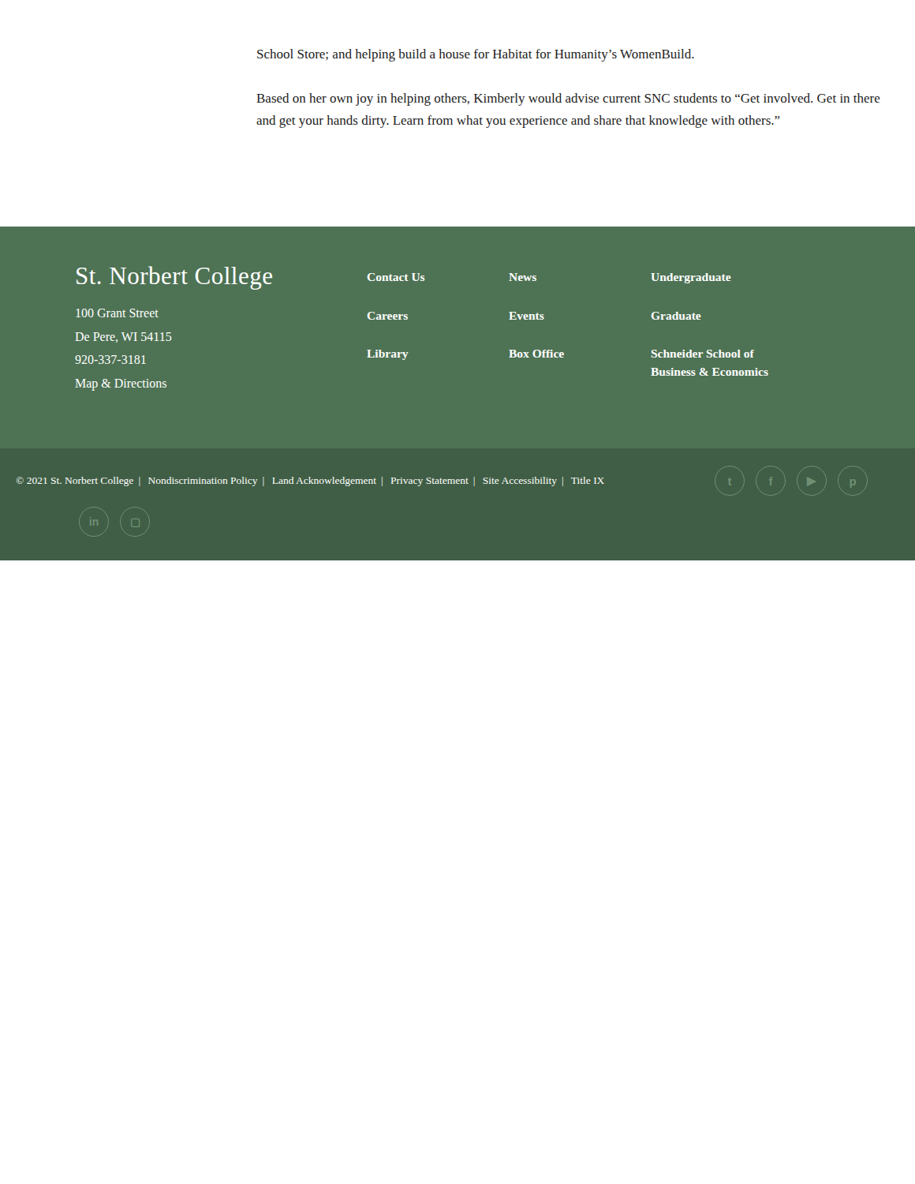School Store; and helping build a house for Habitat for Humanity’s WomenBuild.
Based on her own joy in helping others, Kimberly would advise current SNC students to “Get involved. Get in there and get your hands dirty. Learn from what you experience and share that knowledge with others.”
St. Norbert College
100 Grant Street
De Pere, WI 54115
920-337-3181
Map & Directions
Contact Us Careers Library News Events Box Office Undergraduate Graduate Schneider School of
Business & Economics
© 2021 St. Norbert College| Nondiscrimination Policy| Land Acknowledgement| Privacy Statement| Site Accessibility| Title IX
t f ▶ p
in ▢